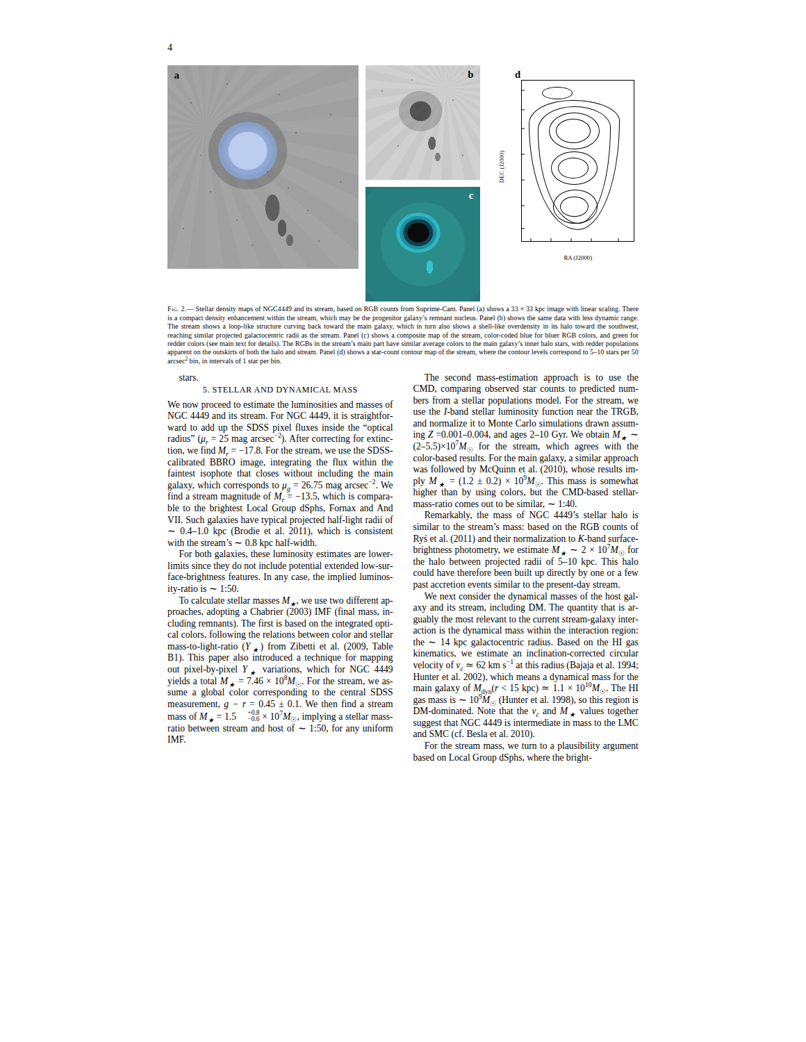4
a
b
c
d
DEC (J2000)
02′00" 01′00" +44°00′00" 59′00" 58′00" 57′00" +43°56′00" 52s 48s 44s 40s 12h28m36s
RA (J2000)
Fig. 2.— Stellar density maps of NGC4449 and its stream, based on RGB counts from Suprime-Cam. Panel (a) shows a 33 × 33 kpc image with linear scaling. There is a compact density enhancement within the stream, which may be the progenitor galaxy’s remnant nucleus. Panel (b) shows the same data with less dynamic range. The stream shows a loop-like structure curving back toward the main galaxy, which in turn also shows a shell-like overdensity in its halo toward the southwest, reaching similar projected galactocentric radii as the stream. Panel (c) shows a composite map of the stream, color-coded blue for bluer RGB colors, and green for redder colors (see main text for details). The RGBs in the stream’s main part have similar average colors to the main galaxy’s inner halo stars, with redder populations apparent on the outskirts of both the halo and stream. Panel (d) shows a star-count contour map of the stream, where the contour levels correspond to 5–10 stars per 50 arcsec2 bin, in intervals of 1 star per bin.
stars.
5. Stellar and Dynamical Mass
We now proceed to estimate the luminosities and masses of NGC 4449 and its stream. For NGC 4449, it is straightforward to add up the SDSS pixel fluxes inside the “optical radius” (μr = 25 mag arcsec−2). After correcting for extinction, we find Mr = −17.8. For the stream, we use the SDSS-calibrated BBRO image, integrating the flux within the faintest isophote that closes without including the main galaxy, which corresponds to μg = 26.75 mag arcsec−2. We find a stream magnitude of Mr = −13.5, which is comparable to the brightest Local Group dSphs, Fornax and And VII. Such galaxies have typical projected half-light radii of ∼ 0.4–1.0 kpc (Brodie et al. 2011), which is consistent with the stream’s ∼ 0.8 kpc half-width.
For both galaxies, these luminosity estimates are lower-limits since they do not include potential extended low-surface-brightness features. In any case, the implied luminosity-ratio is ∼ 1:50.
To calculate stellar masses M★, we use two different approaches, adopting a Chabrier (2003) IMF (final mass, including remnants). The first is based on the integrated optical colors, following the relations between color and stellar mass-to-light-ratio (Υ★) from Zibetti et al. (2009, Table B1). This paper also introduced a technique for mapping out pixel-by-pixel Υ★ variations, which for NGC 4449 yields a total M★ = 7.46 × 108M☉. For the stream, we assume a global color corresponding to the central SDSS measurement, g − r = 0.45 ± 0.1. We then find a stream mass of M★ = 1.5+0.8−0.6 × 107M☉, implying a stellar mass-ratio between stream and host of ∼ 1:50, for any uniform IMF.
The second mass-estimation approach is to use the CMD, comparing observed star counts to predicted numbers from a stellar populations model. For the stream, we use the I-band stellar luminosity function near the TRGB, and normalize it to Monte Carlo simulations drawn assuming Z =0.001–0.004, and ages 2–10 Gyr. We obtain M★ ∼ (2–5.5)×107M☉ for the stream, which agrees with the color-based results. For the main galaxy, a similar approach was followed by McQuinn et al. (2010), whose results imply M★ = (1.2 ± 0.2) × 109M☉. This mass is somewhat higher than by using colors, but the CMD-based stellar-mass-ratio comes out to be similar, ∼ 1:40.
Remarkably, the mass of NGC 4449’s stellar halo is similar to the stream’s mass: based on the RGB counts of Ryś et al. (2011) and their normalization to K-band surface-brightness photometry, we estimate M★ ∼ 2 × 107M☉ for the halo between projected radii of 5–10 kpc. This halo could have therefore been built up directly by one or a few past accretion events similar to the present-day stream.
We next consider the dynamical masses of the host galaxy and its stream, including DM. The quantity that is arguably the most relevant to the current stream-galaxy interaction is the dynamical mass within the interaction region: the ∼ 14 kpc galactocentric radius. Based on the HI gas kinematics, we estimate an inclination-corrected circular velocity of vc ≃ 62 km s−1 at this radius (Bajaja et al. 1994; Hunter et al. 2002), which means a dynamical mass for the main galaxy of Mdyn(r < 15 kpc) ≃ 1.1 × 1010M☉. The HI gas mass is ∼ 109M☉ (Hunter et al. 1998), so this region is DM-dominated. Note that the vc and M★ values together suggest that NGC 4449 is intermediate in mass to the LMC and SMC (cf. Besla et al. 2010).
For the stream mass, we turn to a plausibility argument based on Local Group dSphs, where the bright-